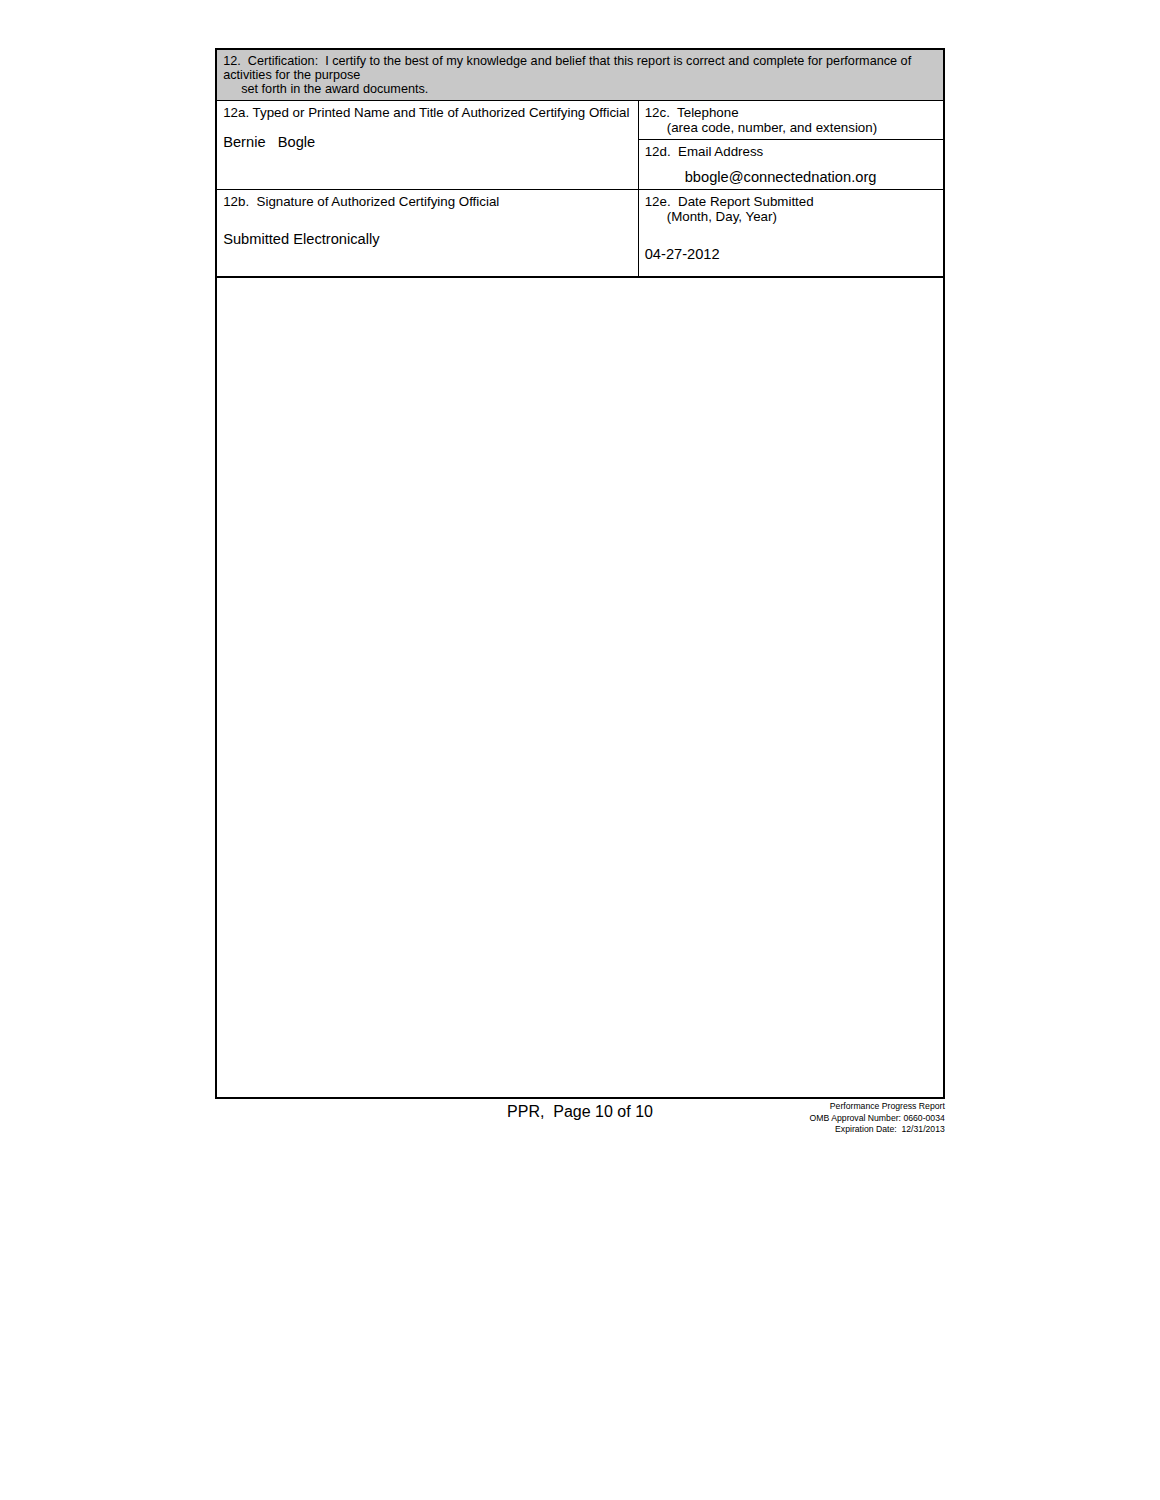| 12. Certification: I certify to the best of my knowledge and belief that this report is correct and complete for performance of activities for the purpose set forth in the award documents. |
| 12a. Typed or Printed Name and Title of Authorized Certifying Official Bernie Bogle | 12c. Telephone (area code, number, and extension) |
| 12d. Email Address bbogle@connectednation.org |
| 12b. Signature of Authorized Certifying Official Submitted Electronically | 12e. Date Report Submitted (Month, Day, Year) 04-27-2012 |
PPR, Page 10 of 10
Performance Progress Report
OMB Approval Number: 0660-0034
Expiration Date: 12/31/2013